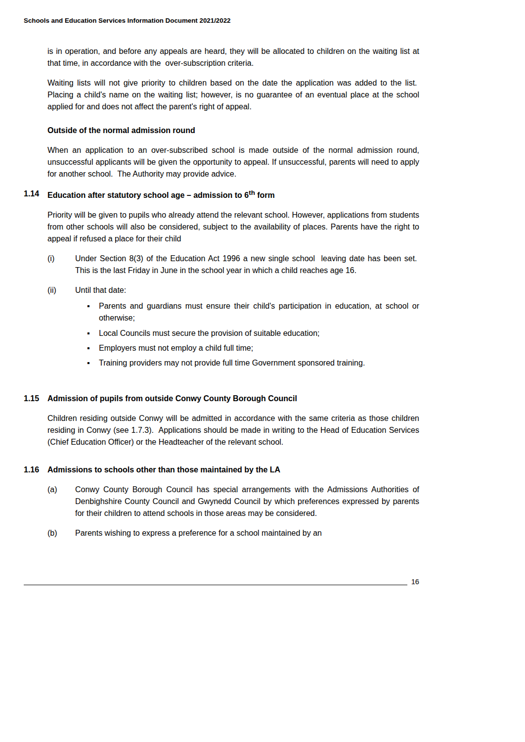Schools and Education Services Information Document 2021/2022
is in operation, and before any appeals are heard, they will be allocated to children on the waiting list at that time, in accordance with the over-subscription criteria.
Waiting lists will not give priority to children based on the date the application was added to the list. Placing a child's name on the waiting list; however, is no guarantee of an eventual place at the school applied for and does not affect the parent's right of appeal.
Outside of the normal admission round
When an application to an over-subscribed school is made outside of the normal admission round, unsuccessful applicants will be given the opportunity to appeal. If unsuccessful, parents will need to apply for another school. The Authority may provide advice.
1.14
Education after statutory school age – admission to 6th form
Priority will be given to pupils who already attend the relevant school. However, applications from students from other schools will also be considered, subject to the availability of places. Parents have the right to appeal if refused a place for their child
(i)
Under Section 8(3) of the Education Act 1996 a new single school leaving date has been set. This is the last Friday in June in the school year in which a child reaches age 16.
(ii)
Until that date:
Parents and guardians must ensure their child's participation in education, at school or otherwise;
Local Councils must secure the provision of suitable education;
Employers must not employ a child full time;
Training providers may not provide full time Government sponsored training.
1.15
Admission of pupils from outside Conwy County Borough Council
Children residing outside Conwy will be admitted in accordance with the same criteria as those children residing in Conwy (see 1.7.3). Applications should be made in writing to the Head of Education Services (Chief Education Officer) or the Headteacher of the relevant school.
1.16
Admissions to schools other than those maintained by the LA
(a)
Conwy County Borough Council has special arrangements with the Admissions Authorities of Denbighshire County Council and Gwynedd Council by which preferences expressed by parents for their children to attend schools in those areas may be considered.
(b)
Parents wishing to express a preference for a school maintained by an
16